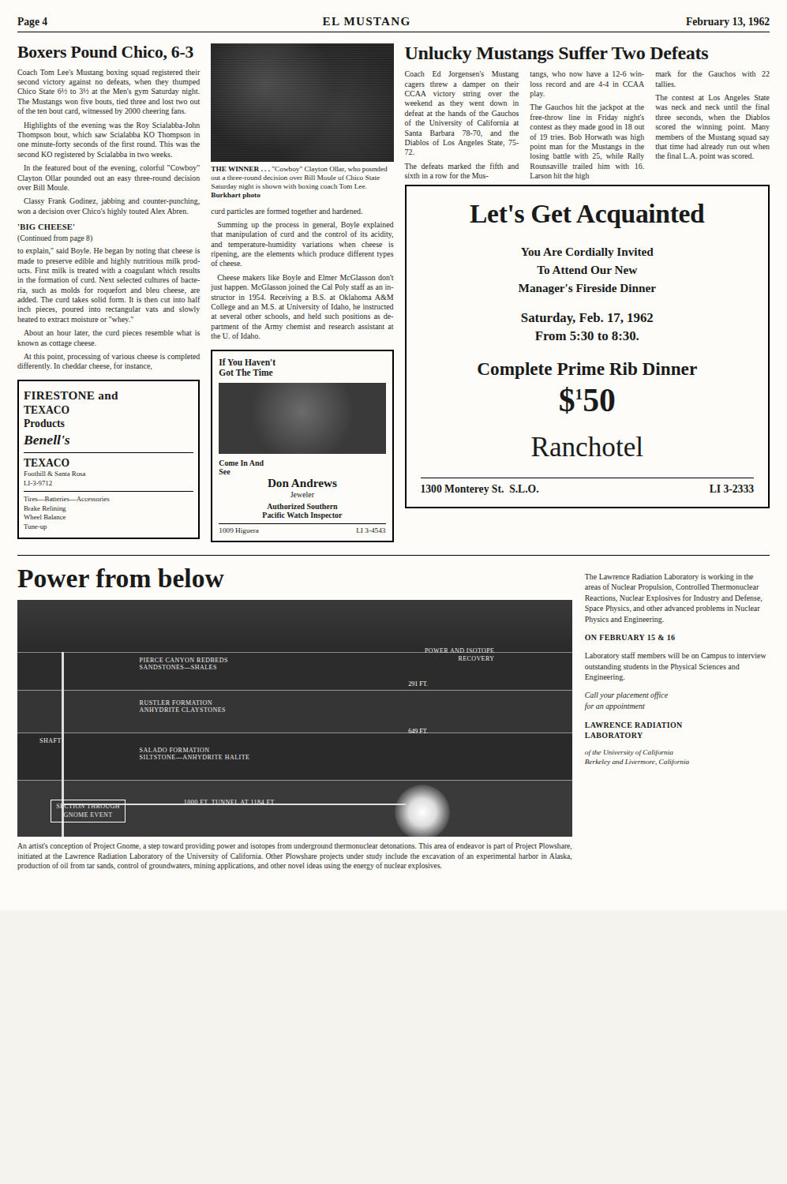Page 4 EL MUSTANG February 13, 1962
Boxers Pound Chico, 6-3
Coach Tom Lee's Mustang boxing squad registered their second victory against no defeats, when they thumped Chico State 6½ to 3½ at the Men's gym Saturday night. The Mustangs won five bouts, tied three and lost two out of the ten bout card, witnessed by 2000 cheering fans.
Highlights of the evening was the Roy Scialabba-John Thompson bout, which saw Scialabba KO Thompson in one minute-forty seconds of the first round. This was the second KO registered by Scialabba in two weeks.
In the featured bout of the evening, colorful "Cowboy" Clayton Ollar pounded out an easy three-round decision over Bill Moule.
Classy Frank Godinez, jabbing and counter-punching, won a decision over Chico's highly touted Alex Abren.
'BIG CHEESE'
(Continued from page 8)
to explain," said Boyle. He began by noting that cheese is made to preserve edible and highly nutritious milk products. First milk is treated with a coagulant which results in the formation of curd. Next selected cultures of bacteria, such as molds for roquefort and bleu cheese, are added. The curd takes solid form. It is then cut into half inch pieces, poured into rectangular vats and slowly heated to extract moisture or "whey."
About an hour later, the curd pieces resemble what is known as cottage cheese.
At this point, processing of various cheese is completed differently. In cheddar cheese, for instance,
FIRESTONE and
TEXACO
Products
Benell's
TEXACO
Foothill & Santa Rosa
LI-3-9712
Tires—Batteries—Accessories
Brake Relining
Wheel Balance
Tune-up
THE WINNER . . . "Cowboy" Clayton Ollar, who pounded out a three-round decision over Bill Moule of Chico State Saturday night is shown with boxing coach Tom Lee. Burkhart photo
curd particles are formed together and hardened.
Summing up the process in general, Boyle explained that manipulation of curd and the control of its acidity, and temperature-humidity variations when cheese is ripening, are the elements which produce different types of cheese.
Cheese makers like Boyle and Elmer McGlasson don't just happen. McGlasson joined the Cal Poly staff as an instructor in 1954. Receiving a B.S. at Oklahoma A&M College and an M.S. at University of Idaho, he instructed at several other schools, and held such positions as department of the Army chemist and research assistant at the U. of Idaho.
If You Haven't
Got The Time
Come In And
See
Don Andrews
Jeweler
Authorized Southern
Pacific Watch Inspector
1009 Higuera LI 3-4543
Unlucky Mustangs Suffer Two Defeats
Coach Ed Jorgensen's Mustang cagers threw a damper on their CCAA victory string over the weekend as they went down in defeat at the hands of the Gauchos of the University of California at Santa Barbara 78-70, and the Diablos of Los Angeles State, 75-72.
The defeats marked the fifth and sixth in a row for the Mus-
tangs, who now have a 12-6 win-loss record and are 4-4 in CCAA play.
The Gauchos hit the jackpot at the free-throw line in Friday night's contest as they made good in 18 out of 19 tries. Bob Horwath was high point man for the Mustangs in the losing battle with 25, while Rally Rounsaville trailed him with 16. Larson hit the high
mark for the Gauchos with 22 tallies.
The contest at Los Angeles State was neck and neck until the final three seconds, when the Diablos scored the winning point. Many members of the Mustang squad say that time had already run out when the final L.A. point was scored.
Let's Get Acquainted
You Are Cordially Invited
To Attend Our New
Manager's Fireside Dinner
Saturday, Feb. 17, 1962
From 5:30 to 8:30.
Complete Prime Rib Dinner
$150
Ranchotel
1300 Monterey St. S.L.O. LI 3-2333
Power from below
PIERCE CANYON REDBEDS
SANDSTONES—SHALES
POWER AND ISOTOPE
RECOVERY
291 FT.
RUSTLER FORMATION
ANHYDRITE CLAYSTONES
649 FT.
SHAFT
SALADO FORMATION
SILTSTONE—ANHYDRITE HALITE
1000 FT. TUNNEL AT 1184 FT.
SECTION THROUGH
GNOME EVENT
An artist's conception of Project Gnome, a step toward providing power and isotopes from underground thermonuclear detonations. This area of endeavor is part of Project Plowshare, initiated at the Lawrence Radiation Laboratory of the University of California. Other Plowshare projects under study include the excavation of an experimental harbor in Alaska, production of oil from tar sands, control of groundwaters, mining applications, and other novel ideas using the energy of nuclear explosives.
The Lawrence Radiation Laboratory is working in the areas of Nuclear Propulsion, Controlled Thermonuclear Reactions, Nuclear Explosives for Industry and Defense, Space Physics, and other advanced problems in Nuclear Physics and Engineering.
ON FEBRUARY 15 & 16
Laboratory staff members will be on Campus to interview outstanding students in the Physical Sciences and Engineering.
Call your placement office
for an appointment
LAWRENCE RADIATION
LABORATORY
of the University of California
Berkeley and Livermore, California